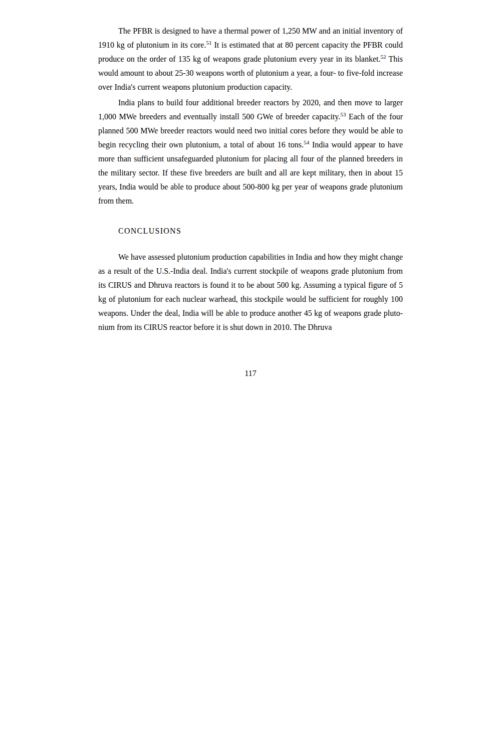The PFBR is designed to have a thermal power of 1,250 MW and an initial inventory of 1910 kg of plutonium in its core.51 It is estimated that at 80 percent capacity the PFBR could produce on the order of 135 kg of weapons grade plutonium every year in its blanket.52 This would amount to about 25-30 weapons worth of plutonium a year, a four- to five-fold increase over India's current weapons plutonium production capacity.
India plans to build four additional breeder reactors by 2020, and then move to larger 1,000 MWe breeders and eventually install 500 GWe of breeder capacity.53 Each of the four planned 500 MWe breeder reactors would need two initial cores before they would be able to begin recycling their own plutonium, a total of about 16 tons.54 India would appear to have more than sufficient unsafeguarded plutonium for placing all four of the planned breeders in the military sector. If these five breeders are built and all are kept military, then in about 15 years, India would be able to produce about 500-800 kg per year of weapons grade plutonium from them.
CONCLUSIONS
We have assessed plutonium production capabilities in India and how they might change as a result of the U.S.-India deal. India's current stockpile of weapons grade plutonium from its CIRUS and Dhruva reactors is found it to be about 500 kg. Assuming a typical figure of 5 kg of plutonium for each nuclear warhead, this stockpile would be sufficient for roughly 100 weapons. Under the deal, India will be able to produce another 45 kg of weapons grade plutonium from its CIRUS reactor before it is shut down in 2010. The Dhruva
117